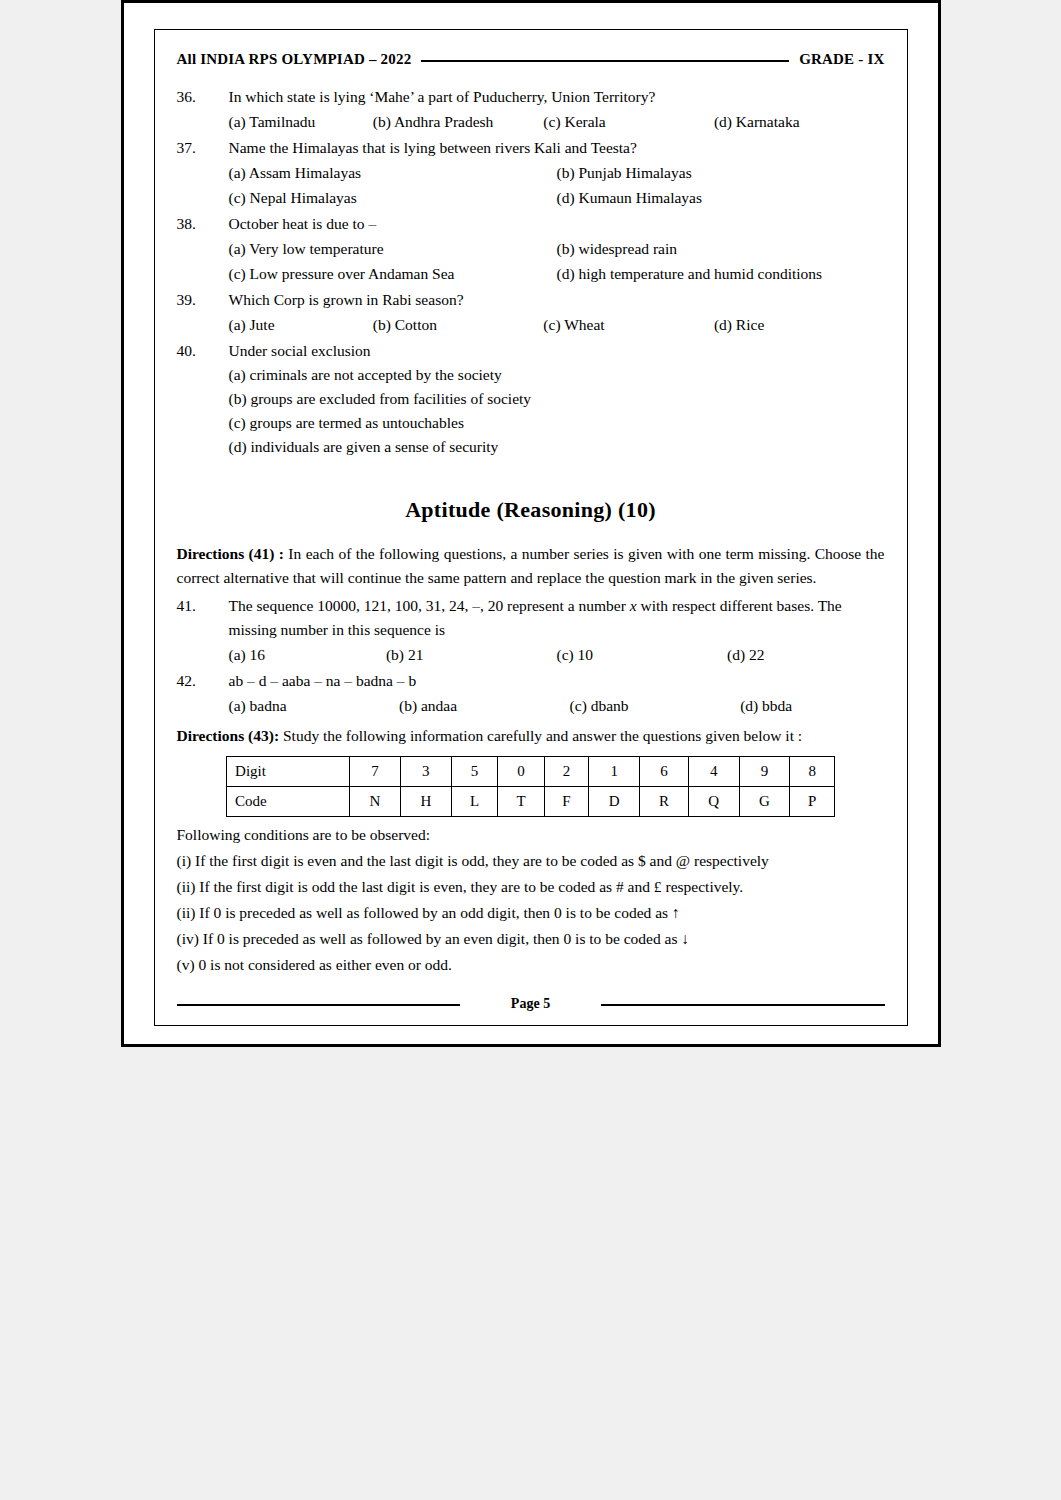All INDIA RPS OLYMPIAD – 2022 GRADE - IX
36. In which state is lying ‘Mahe’ a part of Puducherry, Union Territory?
(a) Tamilnadu (b) Andhra Pradesh (c) Kerala (d) Karnataka
37. Name the Himalayas that is lying between rivers Kali and Teesta?
(a) Assam Himalayas (b) Punjab Himalayas
(c) Nepal Himalayas (d) Kumaun Himalayas
38. October heat is due to –
(a) Very low temperature (b) widespread rain
(c) Low pressure over Andaman Sea (d) high temperature and humid conditions
39. Which Corp is grown in Rabi season?
(a) Jute (b) Cotton (c) Wheat (d) Rice
40. Under social exclusion
(a) criminals are not accepted by the society (b) groups are excluded from facilities of society (c) groups are termed as untouchables (d) individuals are given a sense of security
Aptitude (Reasoning) (10)
Directions (41) : In each of the following questions, a number series is given with one term missing. Choose the correct alternative that will continue the same pattern and replace the question mark in the given series.
41. The sequence 10000, 121, 100, 31, 24, –, 20 represent a number x with respect different bases. The missing number in this sequence is
(a) 16 (b) 21 (c) 10 (d) 22
42. ab – d – aaba – na – badna – b
(a) badna (b) andaa (c) dbanb (d) bbda
Directions (43): Study the following information carefully and answer the questions given below it :
| Digit | 7 | 3 | 5 | 0 | 2 | 1 | 6 | 4 | 9 | 8 |
| Code | N | H | L | T | F | D | R | Q | G | P |
Following conditions are to be observed:
(i) If the first digit is even and the last digit is odd, they are to be coded as $ and @ respectively
(ii) If the first digit is odd the last digit is even, they are to be coded as # and £ respectively.
(ii) If 0 is preceded as well as followed by an odd digit, then 0 is to be coded as ↑
(iv) If 0 is preceded as well as followed by an even digit, then 0 is to be coded as ↓
(v) 0 is not considered as either even or odd.
Page 5